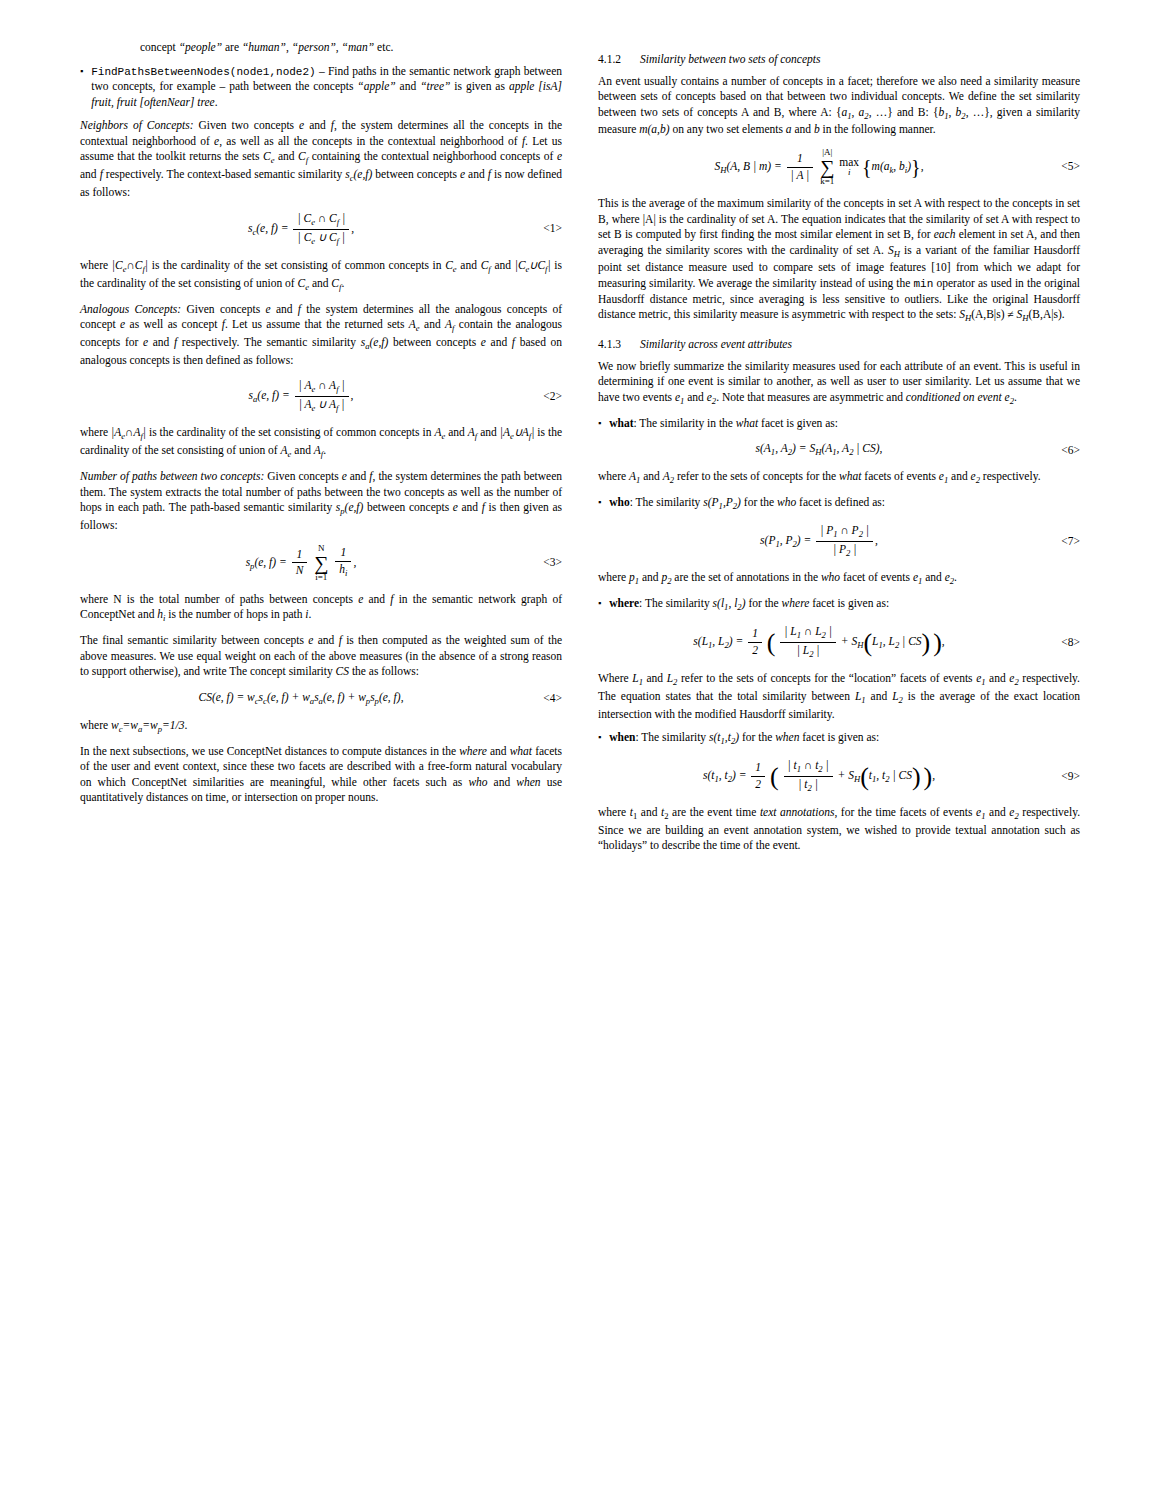concept “people” are “human”, “person”, “man” etc.
▪
FindPathsBetweenNodes(node1,node2) – Find paths in the semantic network graph between two concepts, for example – path between the concepts “apple” and “tree” is given as apple [isA] fruit, fruit [oftenNear] tree.
Neighbors of Concepts: Given two concepts e and f, the system determines all the concepts in the contextual neighborhood of e, as well as all the concepts in the contextual neighborhood of f. Let us assume that the toolkit returns the sets Ce and Cf containing the contextual neighborhood concepts of e and f respectively. The context-based semantic similarity sc(e,f) between concepts e and f is now defined as follows:
sc(e, f) = | Ce ∩ Cf | | Ce ∪ Cf | ,
<1>
where |Ce∩Cf| is the cardinality of the set consisting of common concepts in Ce and Cf and |Ce∪Cf| is the cardinality of the set consisting of union of Ce and Cf.
Analogous Concepts: Given concepts e and f the system determines all the analogous concepts of concept e as well as concept f. Let us assume that the returned sets Ae and Af contain the analogous concepts for e and f respectively. The semantic similarity sa(e,f) between concepts e and f based on analogous concepts is then defined as follows:
sa(e, f) = | Ae ∩ Af | | Ae ∪ Af | ,
<2>
where |Ae∩Af| is the cardinality of the set consisting of common concepts in Ae and Af and |Ae∪Af| is the cardinality of the set consisting of union of Ae and Af.
Number of paths between two concepts: Given concepts e and f, the system determines the path between them. The system extracts the total number of paths between the two concepts as well as the number of hops in each path. The path-based semantic similarity sp(e,f) between concepts e and f is then given as follows:
sp(e, f) = 1 N N ∑ i=1 1 hi ,
<3>
where N is the total number of paths between concepts e and f in the semantic network graph of ConceptNet and hi is the number of hops in path i.
The final semantic similarity between concepts e and f is then computed as the weighted sum of the above measures. We use equal weight on each of the above measures (in the absence of a strong reason to support otherwise), and write The concept similarity CS the as follows:
CS(e, f) = wcsc(e, f) + wasa(e, f) + wpsp(e, f),
<4>
where wc=wa=wp=1/3.
In the next subsections, we use ConceptNet distances to compute distances in the where and what facets of the user and event context, since these two facets are described with a free-form natural vocabulary on which ConceptNet similarities are meaningful, while other facets such as who and when use quantitatively distances on time, or intersection on proper nouns.
4.1.2 Similarity between two sets of concepts
An event usually contains a number of concepts in a facet; therefore we also need a similarity measure between sets of concepts based on that between two individual concepts. We define the set similarity between two sets of concepts A and B, where A: {a1, a2, …} and B: {b1, b2, …}, given a similarity measure m(a,b) on any two set elements a and b in the following manner.
SH(A, B | m) = 1 | A | |A| ∑ k=1 max i {m(ak, bi)},
<5>
This is the average of the maximum similarity of the concepts in set A with respect to the concepts in set B, where |A| is the cardinality of set A. The equation indicates that the similarity of set A with respect to set B is computed by first finding the most similar element in set B, for each element in set A, and then averaging the similarity scores with the cardinality of set A. SH is a variant of the familiar Hausdorff point set distance measure used to compare sets of image features [10] from which we adapt for measuring similarity. We average the similarity instead of using the min operator as used in the original Hausdorff distance metric, since averaging is less sensitive to outliers. Like the original Hausdorff distance metric, this similarity measure is asymmetric with respect to the sets: SH(A,B|s) ≠ SH(B,A|s).
4.1.3 Similarity across event attributes
We now briefly summarize the similarity measures used for each attribute of an event. This is useful in determining if one event is similar to another, as well as user to user similarity. Let us assume that we have two events e1 and e2. Note that measures are asymmetric and conditioned on event e2.
▪
what: The similarity in the what facet is given as:
s(A1, A2) = SH(A1, A2 | CS),
<6>
where A1 and A2 refer to the sets of concepts for the what facets of events e1 and e2 respectively.
▪
who: The similarity s(P1,P2) for the who facet is defined as:
s(P1, P2) = | P1 ∩ P2 | | P2 | ,
<7>
where p1 and p2 are the set of annotations in the who facet of events e1 and e2.
▪
where: The similarity s(l1, l2) for the where facet is given as:
s(L1, L2) = 1 2 ( | L1 ∩ L2 | | L2 | + SH(L1, L2 | CS) ),
<8>
Where L1 and L2 refer to the sets of concepts for the “location” facets of events e1 and e2 respectively. The equation states that the total similarity between L1 and L2 is the average of the exact location intersection with the modified Hausdorff similarity.
▪
when: The similarity s(t1,t2) for the when facet is given as:
s(t1, t2) = 1 2 ( | t1 ∩ t2 | | t2 | + SH(t1, t2 | CS) ),
<9>
where t1 and t2 are the event time text annotations, for the time facets of events e1 and e2 respectively. Since we are building an event annotation system, we wished to provide textual annotation such as “holidays” to describe the time of the event.